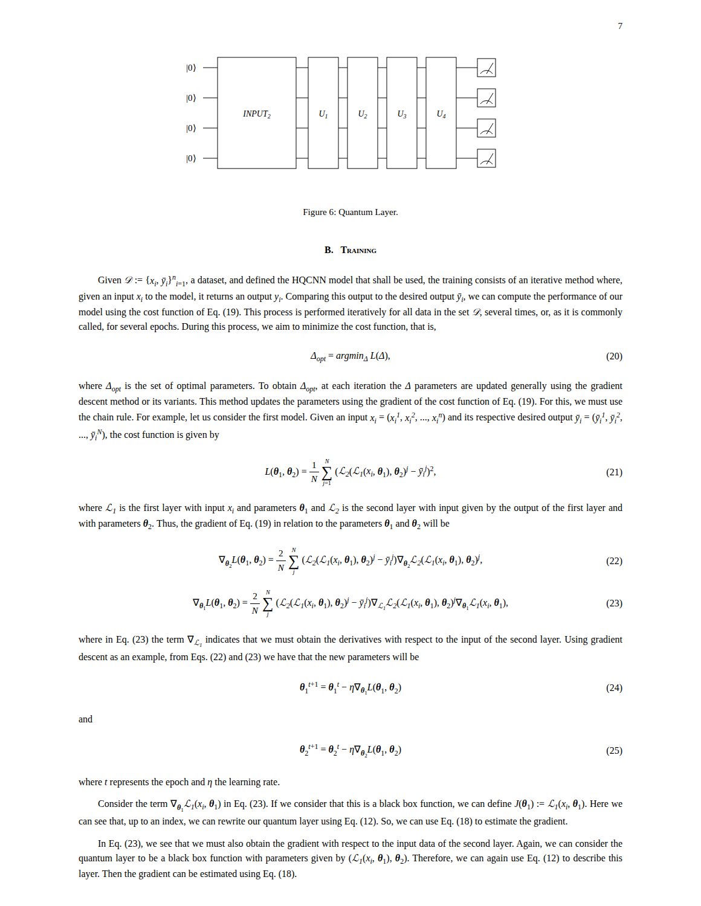7
|0⟩ |0⟩ |0⟩ |0⟩ INPUT2 U1 U2 U3 U4
Figure 6: Quantum Layer.
B. Training
Given 𝒟 := {xi, ȳi}ni=1, a dataset, and defined the HQCNN model that shall be used, the training consists of an iterative method where, given an input xi to the model, it returns an output yi. Comparing this output to the desired output ȳi, we can compute the performance of our model using the cost function of Eq. (19). This process is performed iteratively for all data in the set 𝒟, several times, or, as it is commonly called, for several epochs. During this process, we aim to minimize the cost function, that is,
Δopt = argminΔ L(Δ),
(20)
where Δopt is the set of optimal parameters. To obtain Δopt, at each iteration the Δ parameters are updated generally using the gradient descent method or its variants. This method updates the parameters using the gradient of the cost function of Eq. (19). For this, we must use the chain rule. For example, let us consider the first model. Given an input xi = (xi1, xi2, ..., xin) and its respective desired output ȳi = (ȳi1, ȳi2, ..., ȳiN), the cost function is given by
L(θ1, θ2) = 1 N N∑j=1 (ℒ2(ℒ1(xi, θ1), θ2)j − ȳij)2,
(21)
where ℒ1 is the first layer with input xi and parameters θ1 and ℒ2 is the second layer with input given by the output of the first layer and with parameters θ2. Thus, the gradient of Eq. (19) in relation to the parameters θ1 and θ2 will be
∇θ2L(θ1, θ2) = 2 N N∑j (ℒ2(ℒ1(xi, θ1), θ2)j − ȳij)∇θ2ℒ2(ℒ1(xi, θ1), θ2)j,
(22)
∇θ1L(θ1, θ2) = 2 N N∑j (ℒ2(ℒ1(xi, θ1), θ2)j − ȳij)∇ℒ1ℒ2(ℒ1(xi, θ1), θ2)j∇θ1ℒ1(xi, θ1),
(23)
where in Eq. (23) the term ∇ℒ1 indicates that we must obtain the derivatives with respect to the input of the second layer. Using gradient descent as an example, from Eqs. (22) and (23) we have that the new parameters will be
θ1t+1 = θ1t − η∇θ1L(θ1, θ2)
(24)
and
θ2t+1 = θ2t − η∇θ2L(θ1, θ2)
(25)
where t represents the epoch and η the learning rate.
Consider the term ∇θ1ℒ1(xi, θ1) in Eq. (23). If we consider that this is a black box function, we can define J(θ1) := ℒ1(xi, θ1). Here we can see that, up to an index, we can rewrite our quantum layer using Eq. (12). So, we can use Eq. (18) to estimate the gradient.
In Eq. (23), we see that we must also obtain the gradient with respect to the input data of the second layer. Again, we can consider the quantum layer to be a black box function with parameters given by (ℒ1(xi, θ1), θ2). Therefore, we can again use Eq. (12) to describe this layer. Then the gradient can be estimated using Eq. (18).